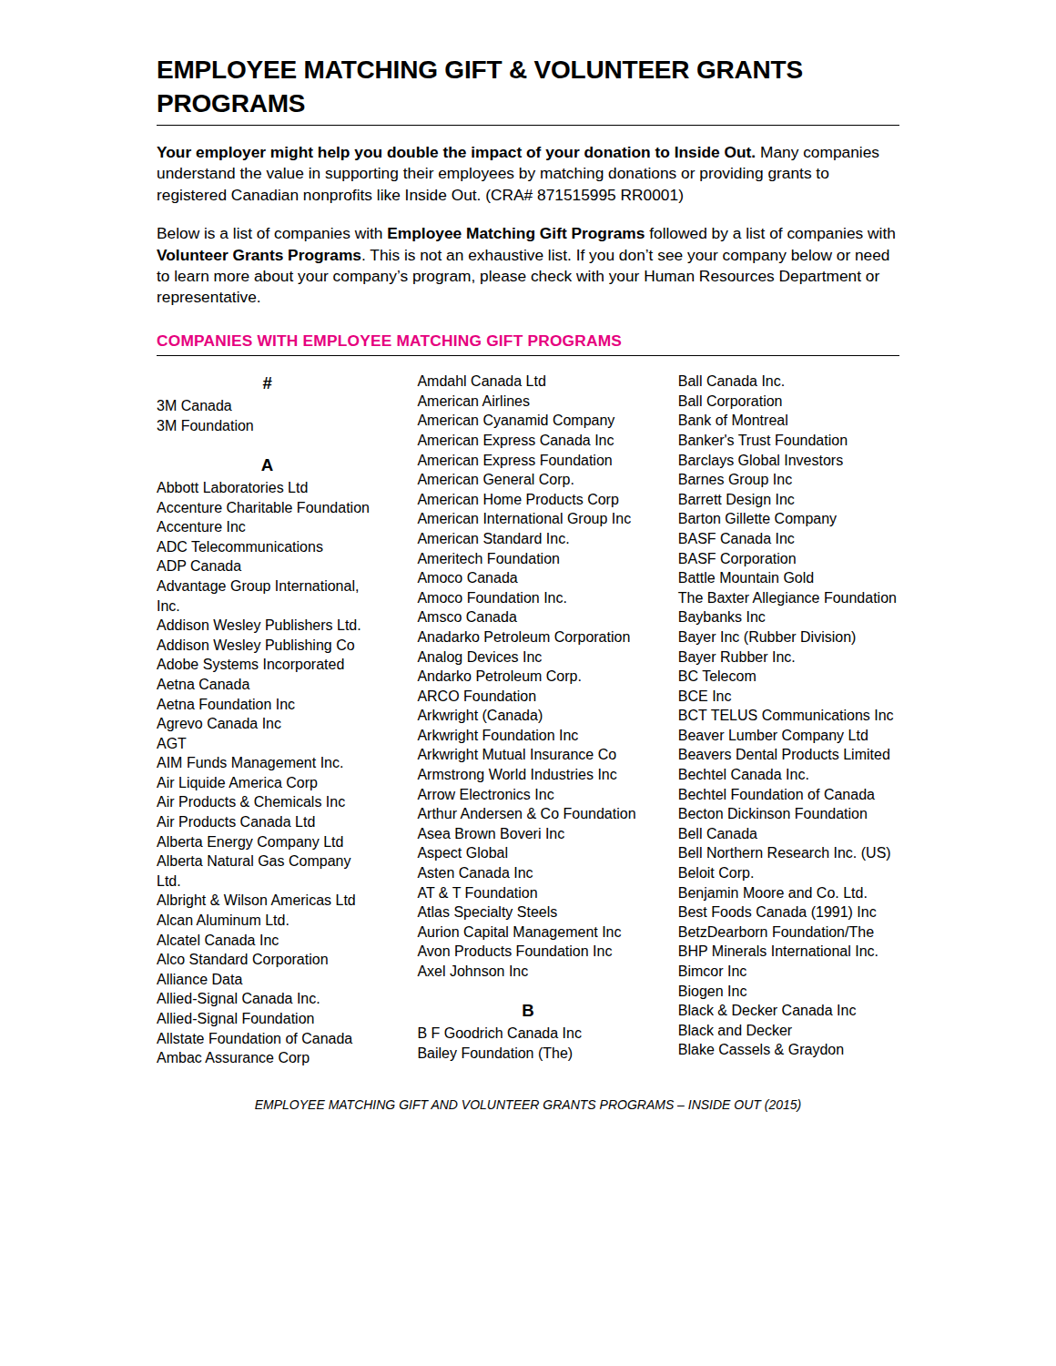EMPLOYEE MATCHING GIFT & VOLUNTEER GRANTS PROGRAMS
Your employer might help you double the impact of your donation to Inside Out. Many companies understand the value in supporting their employees by matching donations or providing grants to registered Canadian nonprofits like Inside Out. (CRA# 871515995 RR0001)
Below is a list of companies with Employee Matching Gift Programs followed by a list of companies with Volunteer Grants Programs. This is not an exhaustive list. If you don’t see your company below or need to learn more about your company’s program, please check with your Human Resources Department or representative.
COMPANIES WITH EMPLOYEE MATCHING GIFT PROGRAMS
#
3M Canada
3M Foundation
A
Abbott Laboratories Ltd
Accenture Charitable Foundation
Accenture Inc
ADC Telecommunications
ADP Canada
Advantage Group International, Inc.
Addison Wesley Publishers Ltd.
Addison Wesley Publishing Co
Adobe Systems Incorporated
Aetna Canada
Aetna Foundation Inc
Agrevo Canada Inc
AGT
AIM Funds Management Inc.
Air Liquide America Corp
Air Products & Chemicals Inc
Air Products Canada Ltd
Alberta Energy Company Ltd
Alberta Natural Gas Company Ltd.
Albright & Wilson Americas Ltd
Alcan Aluminum Ltd.
Alcatel Canada Inc
Alco Standard Corporation
Alliance Data
Allied-Signal Canada Inc.
Allied-Signal Foundation
Allstate Foundation of Canada
Ambac Assurance Corp
Amdahl Canada Ltd
American Airlines
American Cyanamid Company
American Express Canada Inc
American Express Foundation
American General Corp.
American Home Products Corp
American International Group Inc
American Standard Inc.
Ameritech Foundation
Amoco Canada
Amoco Foundation Inc.
Amsco Canada
Anadarko Petroleum Corporation
Analog Devices Inc
Andarko Petroleum Corp.
ARCO Foundation
Arkwright (Canada)
Arkwright Foundation Inc
Arkwright Mutual Insurance Co
Armstrong World Industries Inc
Arrow Electronics Inc
Arthur Andersen & Co Foundation
Asea Brown Boveri Inc
Aspect Global
Asten Canada Inc
AT & T Foundation
Atlas Specialty Steels
Aurion Capital Management Inc
Avon Products Foundation Inc
Axel Johnson Inc
B
B F Goodrich Canada Inc
Bailey Foundation (The)
Ball Canada Inc.
Ball Corporation
Bank of Montreal
Banker's Trust Foundation
Barclays Global Investors
Barnes Group Inc
Barrett Design Inc
Barton Gillette Company
BASF Canada Inc
BASF Corporation
Battle Mountain Gold
The Baxter Allegiance Foundation
Baybanks Inc
Bayer Inc (Rubber Division)
Bayer Rubber Inc.
BC Telecom
BCE Inc
BCT TELUS Communications Inc
Beaver Lumber Company Ltd
Beavers Dental Products Limited
Bechtel Canada Inc.
Bechtel Foundation of Canada
Becton Dickinson Foundation
Bell Canada
Bell Northern Research Inc. (US)
Beloit Corp.
Benjamin Moore and Co. Ltd.
Best Foods Canada (1991) Inc
BetzDearborn Foundation/The
BHP Minerals International Inc.
Bimcor Inc
Biogen Inc
Black & Decker Canada Inc
Black and Decker
Blake Cassels & Graydon
EMPLOYEE MATCHING GIFT AND VOLUNTEER GRANTS PROGRAMS – INSIDE OUT (2015)